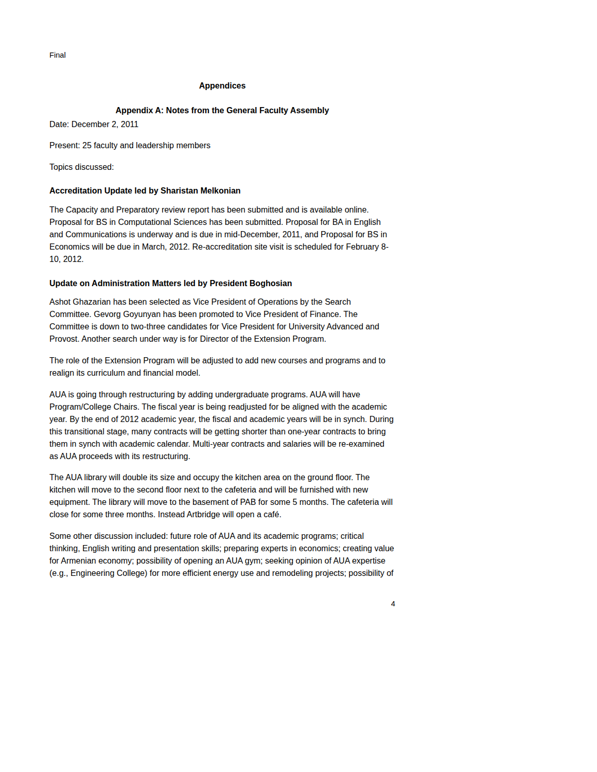Final
Appendices
Appendix A: Notes from the General Faculty Assembly
Date: December 2, 2011
Present: 25 faculty and leadership members
Topics discussed:
Accreditation Update led by Sharistan Melkonian
The Capacity and Preparatory review report has been submitted and is available online. Proposal for BS in Computational Sciences has been submitted. Proposal for BA in English and Communications is underway and is due in mid-December, 2011, and Proposal for BS in Economics will be due in March, 2012. Re-accreditation site visit is scheduled for February 8-10, 2012.
Update on Administration Matters led by President Boghosian
Ashot Ghazarian has been selected as Vice President of Operations by the Search Committee. Gevorg Goyunyan has been promoted to Vice President of Finance. The Committee is down to two-three candidates for Vice President for University Advanced and Provost. Another search under way is for Director of the Extension Program.
The role of the Extension Program will be adjusted to add new courses and programs and to realign its curriculum and financial model.
AUA is going through restructuring by adding undergraduate programs. AUA will have Program/College Chairs. The fiscal year is being readjusted for be aligned with the academic year. By the end of 2012 academic year, the fiscal and academic years will be in synch. During this transitional stage, many contracts will be getting shorter than one-year contracts to bring them in synch with academic calendar. Multi-year contracts and salaries will be re-examined as AUA proceeds with its restructuring.
The AUA library will double its size and occupy the kitchen area on the ground floor. The kitchen will move to the second floor next to the cafeteria and will be furnished with new equipment. The library will move to the basement of PAB for some 5 months. The cafeteria will close for some three months. Instead Artbridge will open a café.
Some other discussion included: future role of AUA and its academic programs; critical thinking, English writing and presentation skills; preparing experts in economics; creating value for Armenian economy; possibility of opening an AUA gym; seeking opinion of AUA expertise (e.g., Engineering College) for more efficient energy use and remodeling projects; possibility of
4